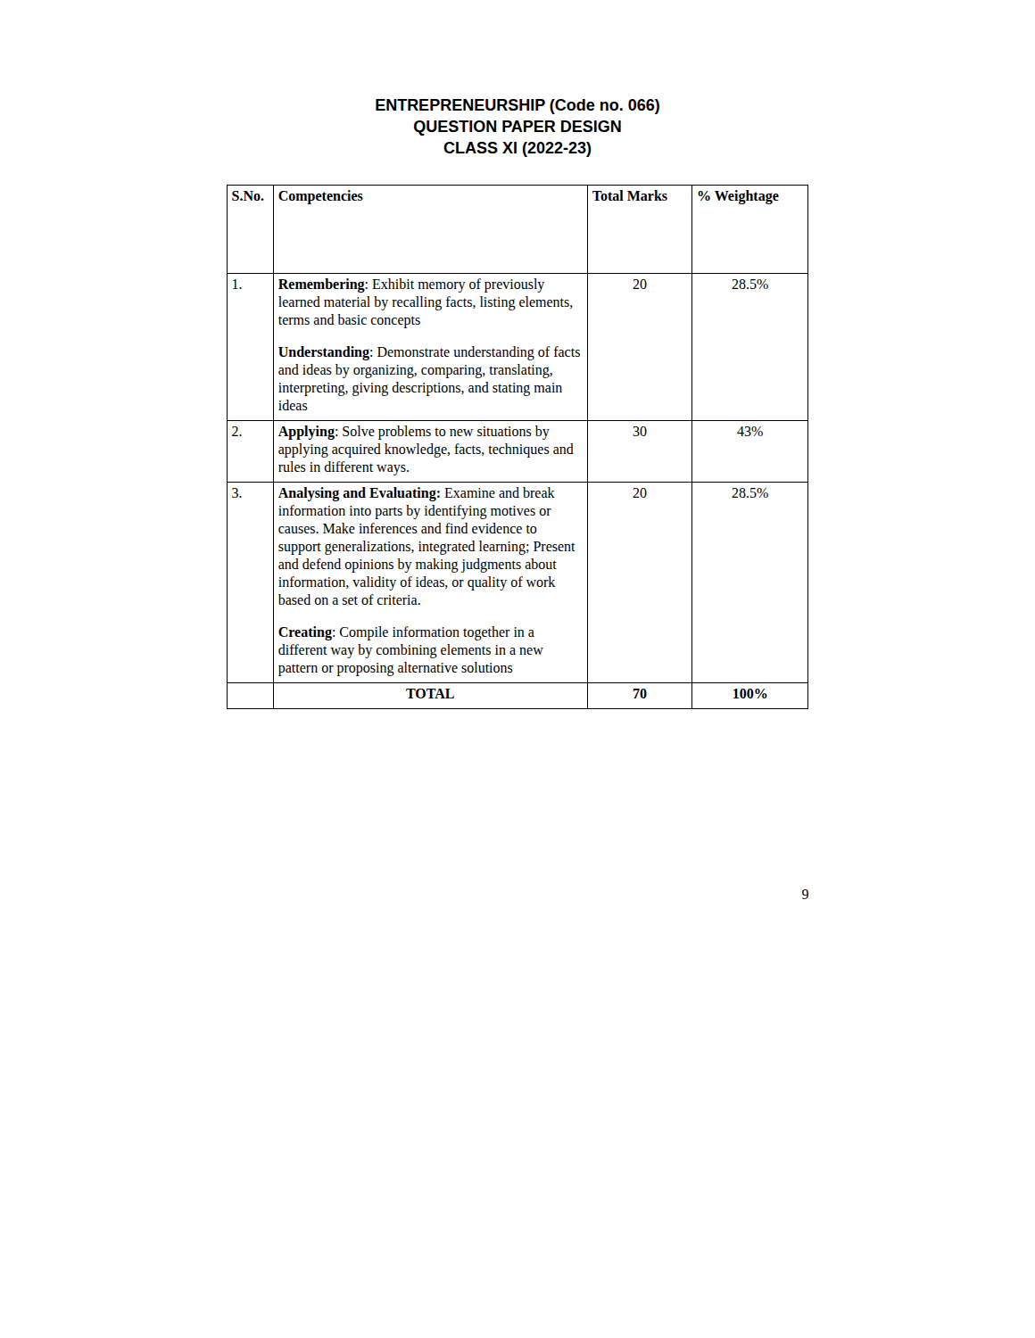ENTREPRENEURSHIP (Code no. 066)
QUESTION PAPER DESIGN
CLASS XI (2022-23)
| S.No. | Competencies | Total Marks | % Weightage |
| --- | --- | --- | --- |
| 1. | Remembering : Exhibit memory of previously learned material by recalling facts, listing elements, terms and basic concepts Understanding : Demonstrate understanding of facts and ideas by organizing, comparing, translating, interpreting, giving descriptions, and stating main ideas | 20 | 28.5% |
| 2. | Applying : Solve problems to new situations by applying acquired knowledge, facts, techniques and rules in different ways. | 30 | 43% |
| 3. | Analysing and Evaluating: Examine and break information into parts by identifying motives or causes. Make inferences and find evidence to support generalizations, integrated learning; Present and defend opinions by making judgments about information, validity of ideas, or quality of work based on a set of criteria. Creating : Compile information together in a different way by combining elements in a new pattern or proposing alternative solutions | 20 | 28.5% |
| | TOTAL | 70 | 100% |
9